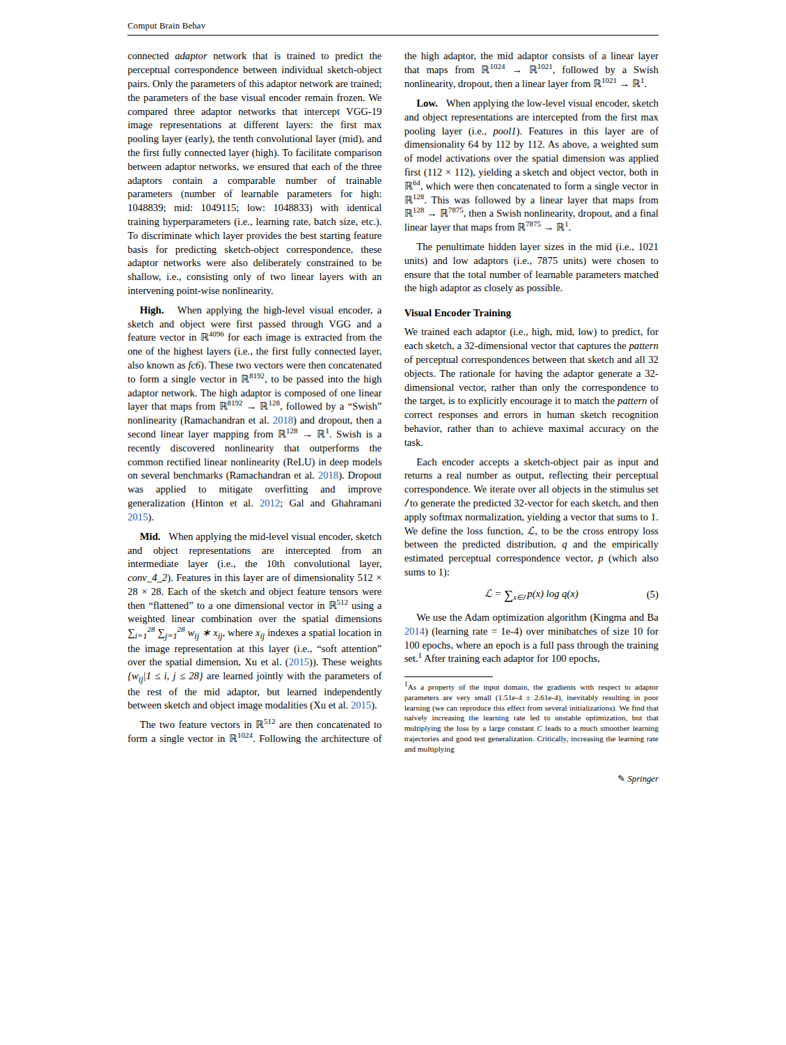Comput Brain Behav
connected adaptor network that is trained to predict the perceptual correspondence between individual sketch-object pairs. Only the parameters of this adaptor network are trained; the parameters of the base visual encoder remain frozen. We compared three adaptor networks that intercept VGG-19 image representations at different layers: the first max pooling layer (early), the tenth convolutional layer (mid), and the first fully connected layer (high). To facilitate comparison between adaptor networks, we ensured that each of the three adaptors contain a comparable number of trainable parameters (number of learnable parameters for high: 1048839; mid: 1049115; low: 1048833) with identical training hyperparameters (i.e., learning rate, batch size, etc.). To discriminate which layer provides the best starting feature basis for predicting sketch-object correspondence, these adaptor networks were also deliberately constrained to be shallow, i.e., consisting only of two linear layers with an intervening point-wise nonlinearity.
High. When applying the high-level visual encoder, a sketch and object were first passed through VGG and a feature vector in ℝ4096 for each image is extracted from the one of the highest layers (i.e., the first fully connected layer, also known as fc6). These two vectors were then concatenated to form a single vector in ℝ8192, to be passed into the high adaptor network. The high adaptor is composed of one linear layer that maps from ℝ8192 → ℝ128, followed by a “Swish” nonlinearity (Ramachandran et al. 2018) and dropout, then a second linear layer mapping from ℝ128 → ℝ1. Swish is a recently discovered nonlinearity that outperforms the common rectified linear nonlinearity (ReLU) in deep models on several benchmarks (Ramachandran et al. 2018). Dropout was applied to mitigate overfitting and improve generalization (Hinton et al. 2012; Gal and Ghahramani 2015).
Mid. When applying the mid-level visual encoder, sketch and object representations are intercepted from an intermediate layer (i.e., the 10th convolutional layer, conv_4_2). Features in this layer are of dimensionality 512 × 28 × 28. Each of the sketch and object feature tensors were then “flattened” to a one dimensional vector in ℝ512 using a weighted linear combination over the spatial dimensions ∑i=128 ∑j=128 wij ∗ xij, where xij indexes a spatial location in the image representation at this layer (i.e., “soft attention” over the spatial dimension, Xu et al. (2015)). These weights {wij|1 ≤ i, j ≤ 28} are learned jointly with the parameters of the rest of the mid adaptor, but learned independently between sketch and object image modalities (Xu et al. 2015).
The two feature vectors in ℝ512 are then concatenated to form a single vector in ℝ1024. Following the architecture of the high adaptor, the mid adaptor consists of a linear layer that maps from ℝ1024 → ℝ1021, followed by a Swish nonlinearity, dropout, then a linear layer from ℝ1021 → ℝ1.
Low. When applying the low-level visual encoder, sketch and object representations are intercepted from the first max pooling layer (i.e., pool1). Features in this layer are of dimensionality 64 by 112 by 112. As above, a weighted sum of model activations over the spatial dimension was applied first (112 × 112), yielding a sketch and object vector, both in ℝ64, which were then concatenated to form a single vector in ℝ128. This was followed by a linear layer that maps from ℝ128 → ℝ7875, then a Swish nonlinearity, dropout, and a final linear layer that maps from ℝ7875 → ℝ1.
The penultimate hidden layer sizes in the mid (i.e., 1021 units) and low adaptors (i.e., 7875 units) were chosen to ensure that the total number of learnable parameters matched the high adaptor as closely as possible.
Visual Encoder Training
We trained each adaptor (i.e., high, mid, low) to predict, for each sketch, a 32-dimensional vector that captures the pattern of perceptual correspondences between that sketch and all 32 objects. The rationale for having the adaptor generate a 32-dimensional vector, rather than only the correspondence to the target, is to explicitly encourage it to match the pattern of correct responses and errors in human sketch recognition behavior, rather than to achieve maximal accuracy on the task.
Each encoder accepts a sketch-object pair as input and returns a real number as output, reflecting their perceptual correspondence. We iterate over all objects in the stimulus set 𝐼 to generate the predicted 32-vector for each sketch, and then apply softmax normalization, yielding a vector that sums to 1. We define the loss function, ℒ, to be the cross entropy loss between the predicted distribution, q and the empirically estimated perceptual correspondence vector, p (which also sums to 1):
ℒ = ∑x∈𝐼 p(x) log q(x) (5)
We use the Adam optimization algorithm (Kingma and Ba 2014) (learning rate = 1e-4) over minibatches of size 10 for 100 epochs, where an epoch is a full pass through the training set.1 After training each adaptor for 100 epochs,
1As a property of the input domain, the gradients with respect to adaptor parameters are very small (1.51e-4 ± 2.61e-4), inevitably resulting in poor learning (we can reproduce this effect from several initializations). We find that naively increasing the learning rate led to unstable optimization, but that multiplying the loss by a large constant C leads to a much smoother learning trajectories and good test generalization. Critically, increasing the learning rate and multiplying
✎Springer